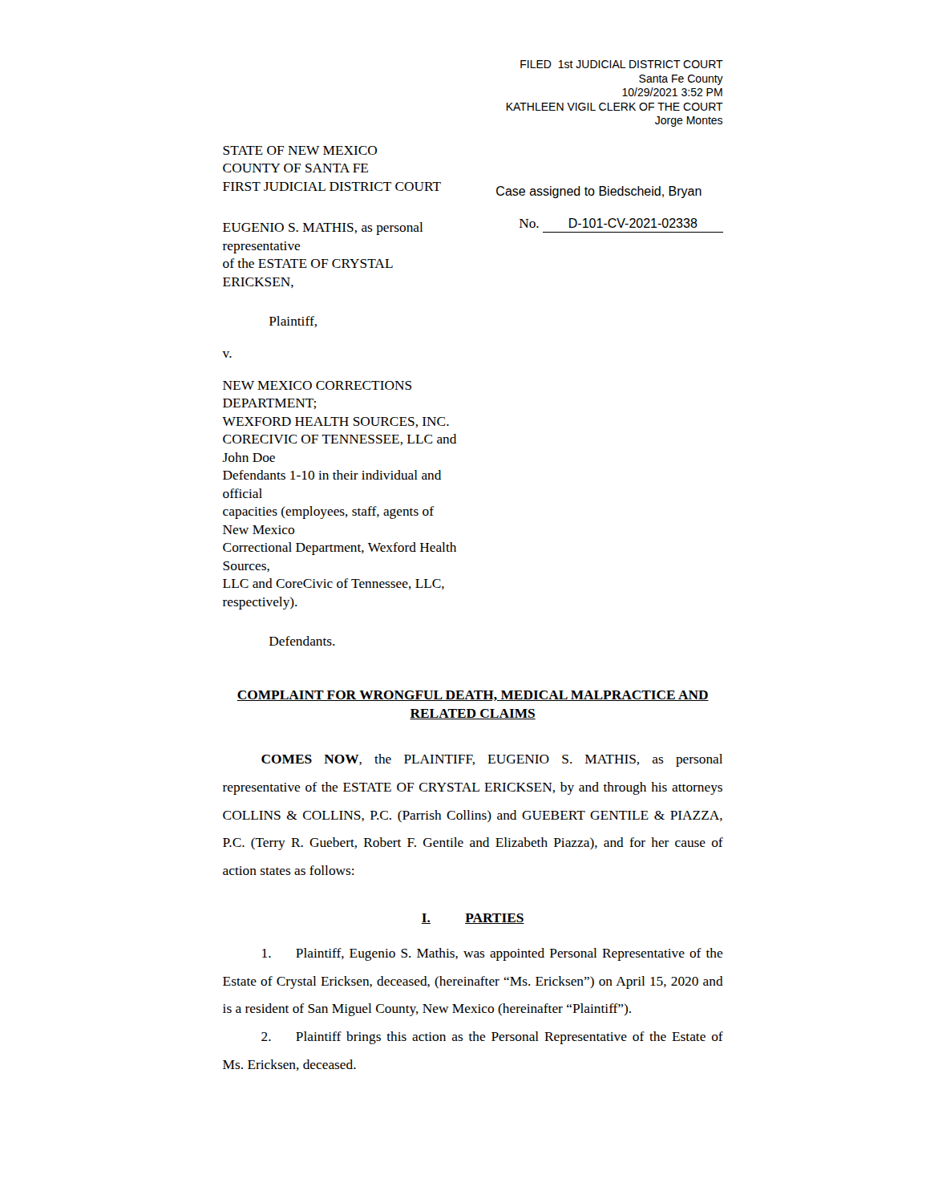FILED 1st JUDICIAL DISTRICT COURT
Santa Fe County
10/29/2021 3:52 PM
KATHLEEN VIGIL CLERK OF THE COURT
Jorge Montes
| STATE OF NEW MEXICO COUNTY OF SANTA FE FIRST JUDICIAL DISTRICT COURT EUGENIO S. MATHIS, as personal representative of the ESTATE OF CRYSTAL ERICKSEN, Plaintiff, v. NEW MEXICO CORRECTIONS DEPARTMENT; WEXFORD HEALTH SOURCES, INC. CORECIVIC OF TENNESSEE, LLC and John Doe Defendants 1-10 in their individual and official capacities (employees, staff, agents of New Mexico Correctional Department, Wexford Health Sources, LLC and CoreCivic of Tennessee, LLC, respectively). Defendants. | Case assigned to Biedscheid, Bryan No. D-101-CV-2021-02338 |
COMPLAINT FOR WRONGFUL DEATH, MEDICAL MALPRACTICE AND RELATED CLAIMS
COMES NOW, the PLAINTIFF, EUGENIO S. MATHIS, as personal representative of the ESTATE OF CRYSTAL ERICKSEN, by and through his attorneys COLLINS & COLLINS, P.C. (Parrish Collins) and GUEBERT GENTILE & PIAZZA, P.C. (Terry R. Guebert, Robert F. Gentile and Elizabeth Piazza), and for her cause of action states as follows:
I. PARTIES
1. Plaintiff, Eugenio S. Mathis, was appointed Personal Representative of the Estate of Crystal Ericksen, deceased, (hereinafter “Ms. Ericksen”) on April 15, 2020 and is a resident of San Miguel County, New Mexico (hereinafter “Plaintiff”).
2. Plaintiff brings this action as the Personal Representative of the Estate of Ms. Ericksen, deceased.